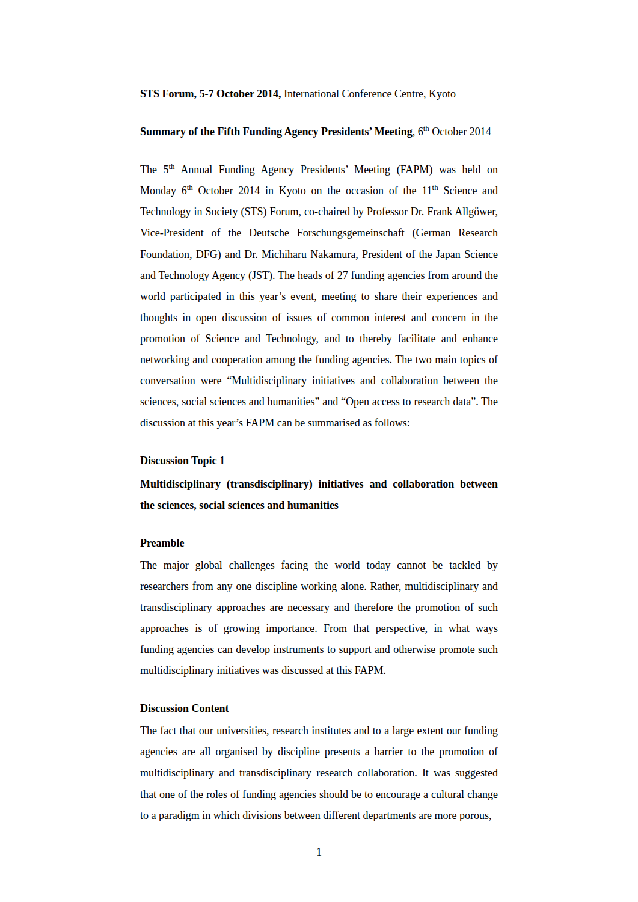STS Forum, 5-7 October 2014, International Conference Centre, Kyoto
Summary of the Fifth Funding Agency Presidents’ Meeting, 6th October 2014
The 5th Annual Funding Agency Presidents’ Meeting (FAPM) was held on Monday 6th October 2014 in Kyoto on the occasion of the 11th Science and Technology in Society (STS) Forum, co-chaired by Professor Dr. Frank Allgöwer, Vice-President of the Deutsche Forschungsgemeinschaft (German Research Foundation, DFG) and Dr. Michiharu Nakamura, President of the Japan Science and Technology Agency (JST). The heads of 27 funding agencies from around the world participated in this year’s event, meeting to share their experiences and thoughts in open discussion of issues of common interest and concern in the promotion of Science and Technology, and to thereby facilitate and enhance networking and cooperation among the funding agencies. The two main topics of conversation were “Multidisciplinary initiatives and collaboration between the sciences, social sciences and humanities” and “Open access to research data”. The discussion at this year’s FAPM can be summarised as follows:
Discussion Topic 1
Multidisciplinary (transdisciplinary) initiatives and collaboration between the sciences, social sciences and humanities
Preamble
The major global challenges facing the world today cannot be tackled by researchers from any one discipline working alone. Rather, multidisciplinary and transdisciplinary approaches are necessary and therefore the promotion of such approaches is of growing importance. From that perspective, in what ways funding agencies can develop instruments to support and otherwise promote such multidisciplinary initiatives was discussed at this FAPM.
Discussion Content
The fact that our universities, research institutes and to a large extent our funding agencies are all organised by discipline presents a barrier to the promotion of multidisciplinary and transdisciplinary research collaboration. It was suggested that one of the roles of funding agencies should be to encourage a cultural change to a paradigm in which divisions between different departments are more porous,
1